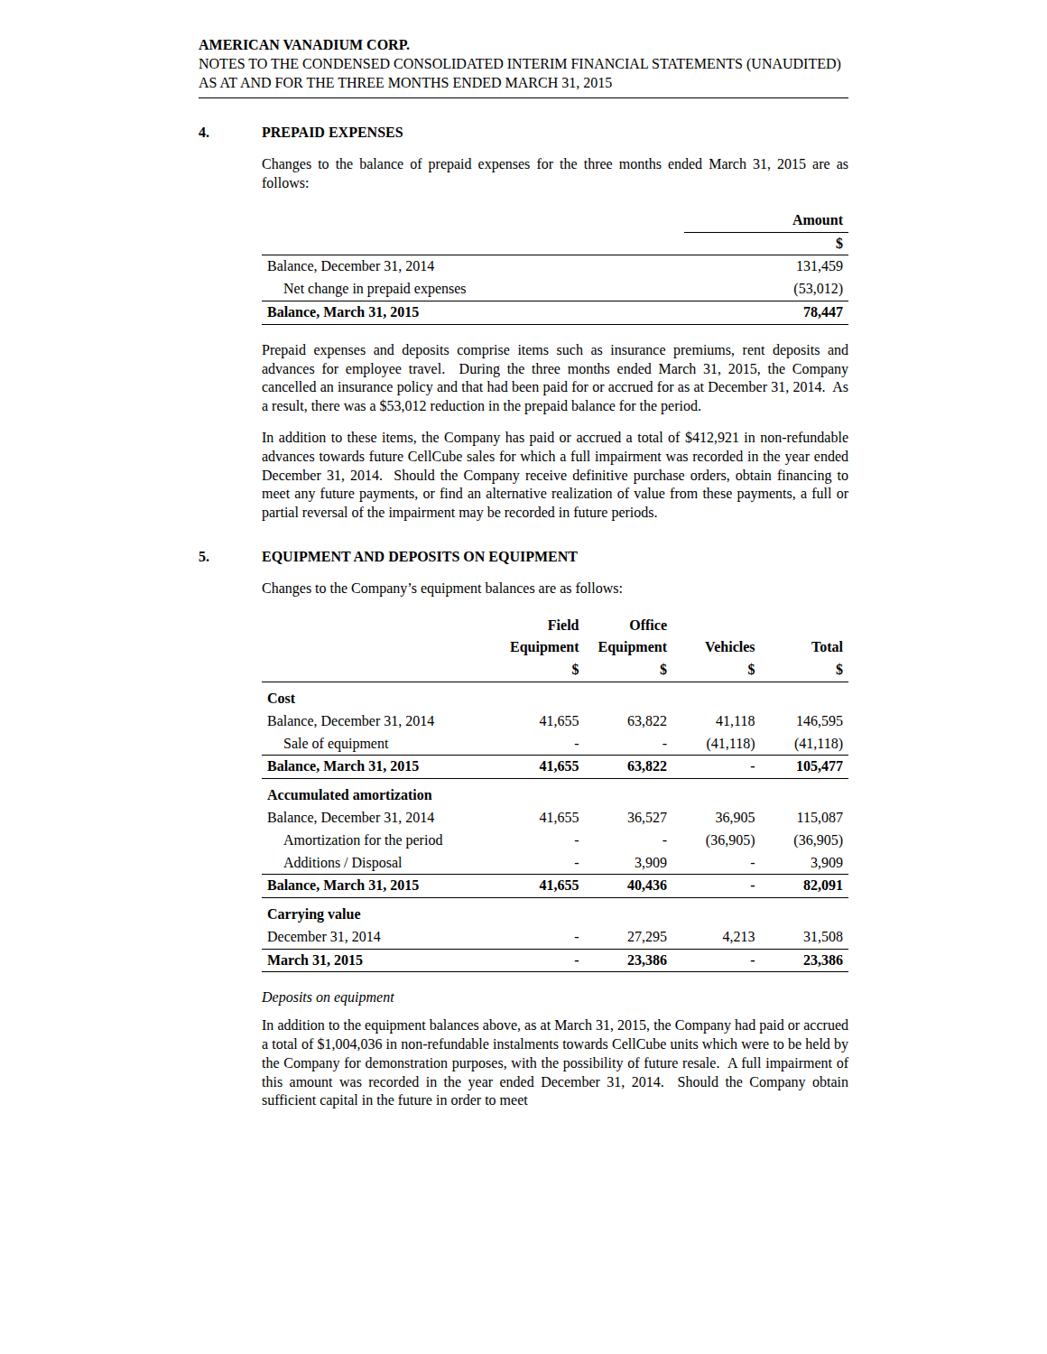American Vanadium Corp.
Notes to the Condensed Consolidated Interim Financial Statements (Unaudited)
As at and for the three months ended March 31, 2015
4. Prepaid Expenses
Changes to the balance of prepaid expenses for the three months ended March 31, 2015 are as follows:
| | Amount |
| --- | --- |
| | $ |
| Balance, December 31, 2014 | 131,459 |
| Net change in prepaid expenses | (53,012) |
| Balance, March 31, 2015 | 78,447 |
Prepaid expenses and deposits comprise items such as insurance premiums, rent deposits and advances for employee travel. During the three months ended March 31, 2015, the Company cancelled an insurance policy and that had been paid for or accrued for as at December 31, 2014. As a result, there was a $53,012 reduction in the prepaid balance for the period.
In addition to these items, the Company has paid or accrued a total of $412,921 in non-refundable advances towards future CellCube sales for which a full impairment was recorded in the year ended December 31, 2014. Should the Company receive definitive purchase orders, obtain financing to meet any future payments, or find an alternative realization of value from these payments, a full or partial reversal of the impairment may be recorded in future periods.
5. Equipment and Deposits on Equipment
Changes to the Company’s equipment balances are as follows:
| | Field | Office | | |
| --- | --- | --- | --- | --- |
| | Equipment | Equipment | Vehicles | Total |
| | $ | $ | $ | $ |
| Cost | | | | |
| Balance, December 31, 2014 | 41,655 | 63,822 | 41,118 | 146,595 |
| Sale of equipment | - | - | (41,118) | (41,118) |
| Balance, March 31, 2015 | 41,655 | 63,822 | - | 105,477 |
| Accumulated amortization | | | | |
| Balance, December 31, 2014 | 41,655 | 36,527 | 36,905 | 115,087 |
| Amortization for the period | - | - | (36,905) | (36,905) |
| Additions / Disposal | - | 3,909 | - | 3,909 |
| Balance, March 31, 2015 | 41,655 | 40,436 | - | 82,091 |
| Carrying value | | | | |
| December 31, 2014 | - | 27,295 | 4,213 | 31,508 |
| March 31, 2015 | - | 23,386 | - | 23,386 |
Deposits on equipment
In addition to the equipment balances above, as at March 31, 2015, the Company had paid or accrued a total of $1,004,036 in non-refundable instalments towards CellCube units which were to be held by the Company for demonstration purposes, with the possibility of future resale. A full impairment of this amount was recorded in the year ended December 31, 2014. Should the Company obtain sufficient capital in the future in order to meet